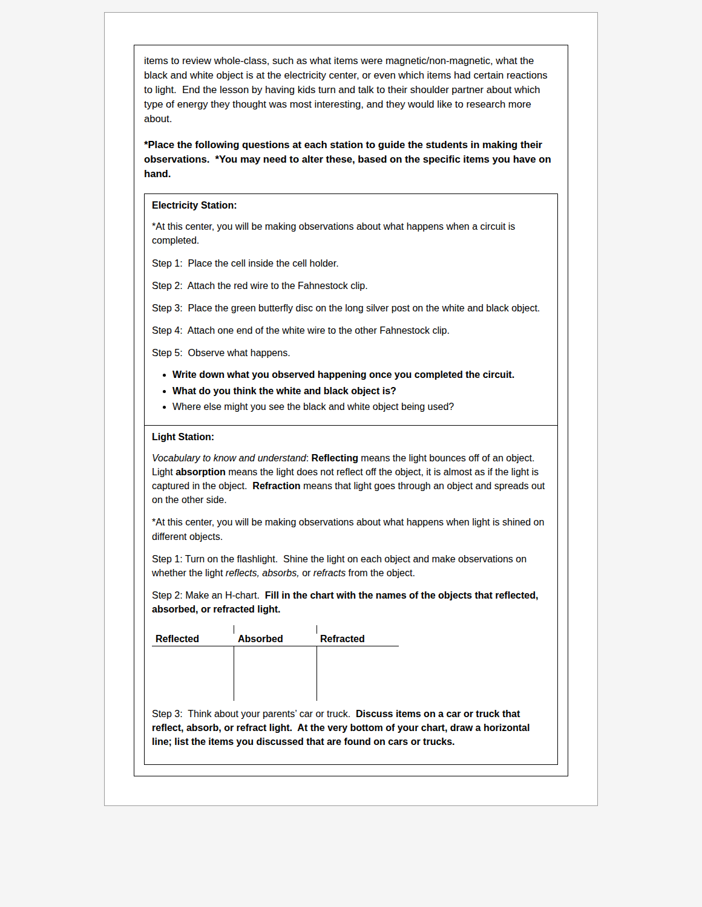items to review whole-class, such as what items were magnetic/non-magnetic, what the black and white object is at the electricity center, or even which items had certain reactions to light. End the lesson by having kids turn and talk to their shoulder partner about which type of energy they thought was most interesting, and they would like to research more about.
*Place the following questions at each station to guide the students in making their observations. *You may need to alter these, based on the specific items you have on hand.
Electricity Station:
*At this center, you will be making observations about what happens when a circuit is completed.
Step 1: Place the cell inside the cell holder.
Step 2: Attach the red wire to the Fahnestock clip.
Step 3: Place the green butterfly disc on the long silver post on the white and black object.
Step 4: Attach one end of the white wire to the other Fahnestock clip.
Step 5: Observe what happens.
Write down what you observed happening once you completed the circuit.
What do you think the white and black object is?
Where else might you see the black and white object being used?
Light Station:
Vocabulary to know and understand: Reflecting means the light bounces off of an object. Light absorption means the light does not reflect off the object, it is almost as if the light is captured in the object. Refraction means that light goes through an object and spreads out on the other side.
*At this center, you will be making observations about what happens when light is shined on different objects.
Step 1: Turn on the flashlight. Shine the light on each object and make observations on whether the light reflects, absorbs, or refracts from the object.
Step 2: Make an H-chart. Fill in the chart with the names of the objects that reflected, absorbed, or refracted light.
Reflected
Absorbed
Refracted
Step 3: Think about your parents’ car or truck. Discuss items on a car or truck that reflect, absorb, or refract light. At the very bottom of your chart, draw a horizontal line; list the items you discussed that are found on cars or trucks.